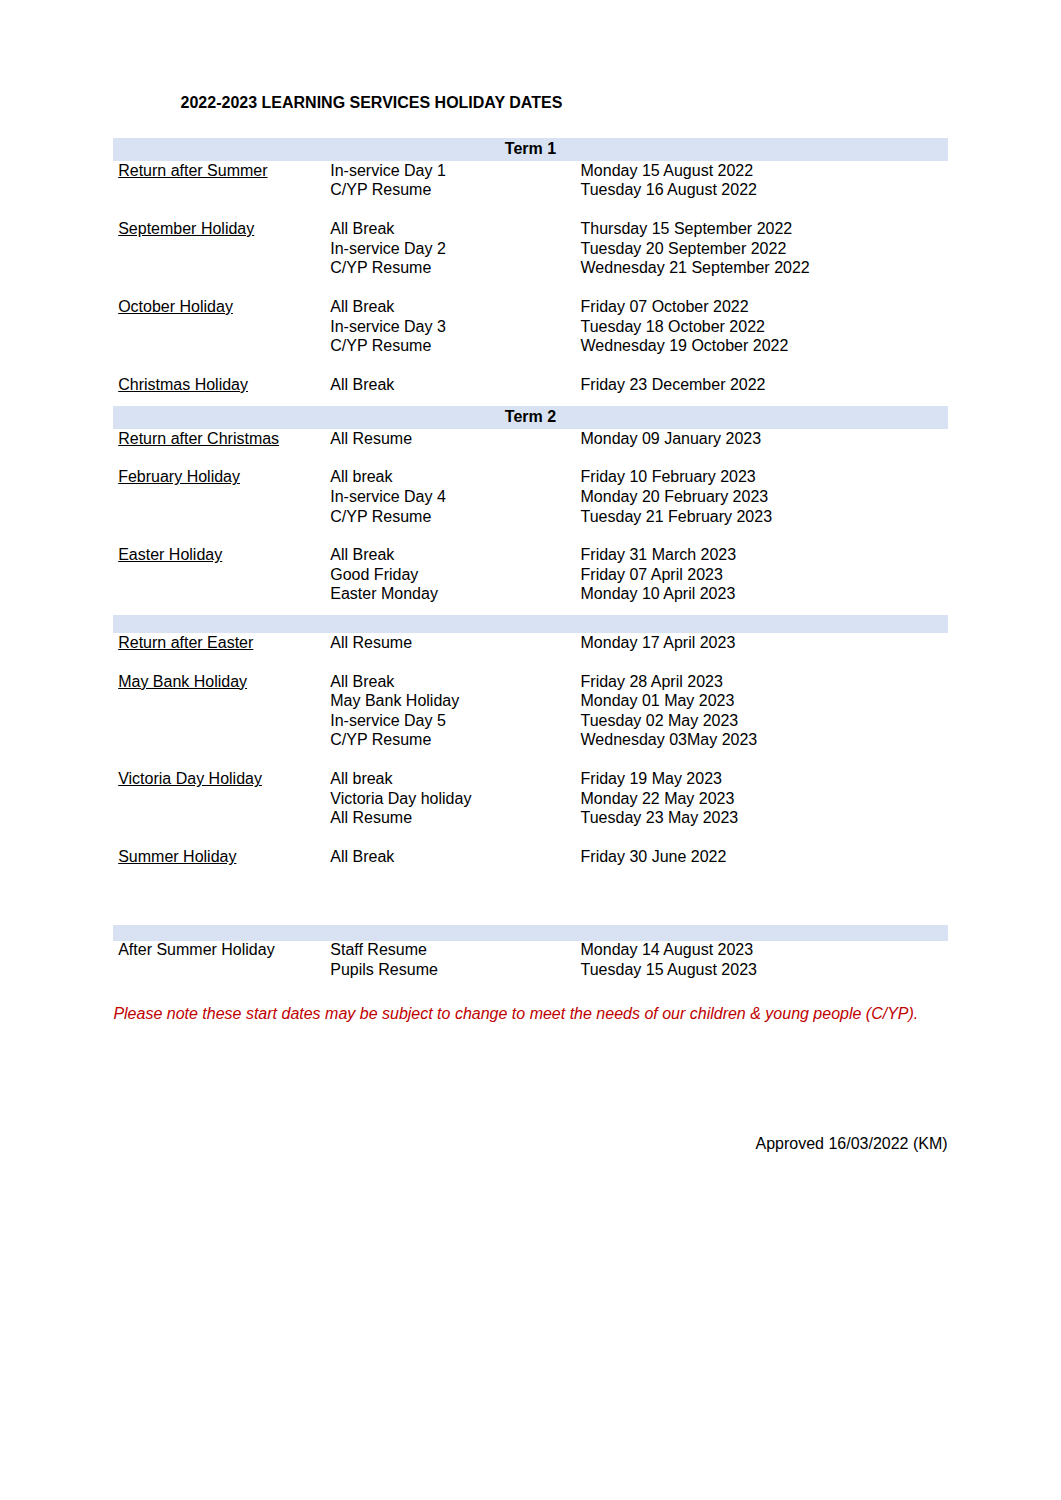2022-2023 LEARNING SERVICES HOLIDAY DATES
| Term 1 |
| Return after Summer | In-service Day 1 | Monday 15 August 2022 |
| | C/YP Resume | Tuesday 16 August 2022 |
| September Holiday | All Break | Thursday 15 September 2022 |
| | In-service Day 2 | Tuesday 20 September 2022 |
| | C/YP Resume | Wednesday 21 September 2022 |
| October Holiday | All Break | Friday 07 October 2022 |
| | In-service Day 3 | Tuesday 18 October 2022 |
| | C/YP Resume | Wednesday 19 October 2022 |
| Christmas Holiday | All Break | Friday 23 December 2022 |
| Term 2 |
| Return after Christmas | All Resume | Monday 09 January 2023 |
| February Holiday | All break | Friday 10 February 2023 |
| | In-service Day 4 | Monday 20 February 2023 |
| | C/YP Resume | Tuesday 21 February 2023 |
| Easter Holiday | All Break | Friday 31 March 2023 |
| | Good Friday | Friday 07 April 2023 |
| | Easter Monday | Monday 10 April 2023 |
| Return after Easter | All Resume | Monday 17 April 2023 |
| May Bank Holiday | All Break | Friday 28 April 2023 |
| | May Bank Holiday | Monday 01 May 2023 |
| | In-service Day 5 | Tuesday 02 May 2023 |
| | C/YP Resume | Wednesday 03May 2023 |
| Victoria Day Holiday | All break | Friday 19 May 2023 |
| | Victoria Day holiday | Monday 22 May 2023 |
| | All Resume | Tuesday 23 May 2023 |
| Summer Holiday | All Break | Friday 30 June 2022 |
| Session 2018-2019 |
| After Summer Holiday | Staff Resume | Monday 14 August 2023 |
| | Pupils Resume | Tuesday 15 August 2023 |
Please note these start dates may be subject to change to meet the needs of our children & young people (C/YP).
Approved 16/03/2022 (KM)